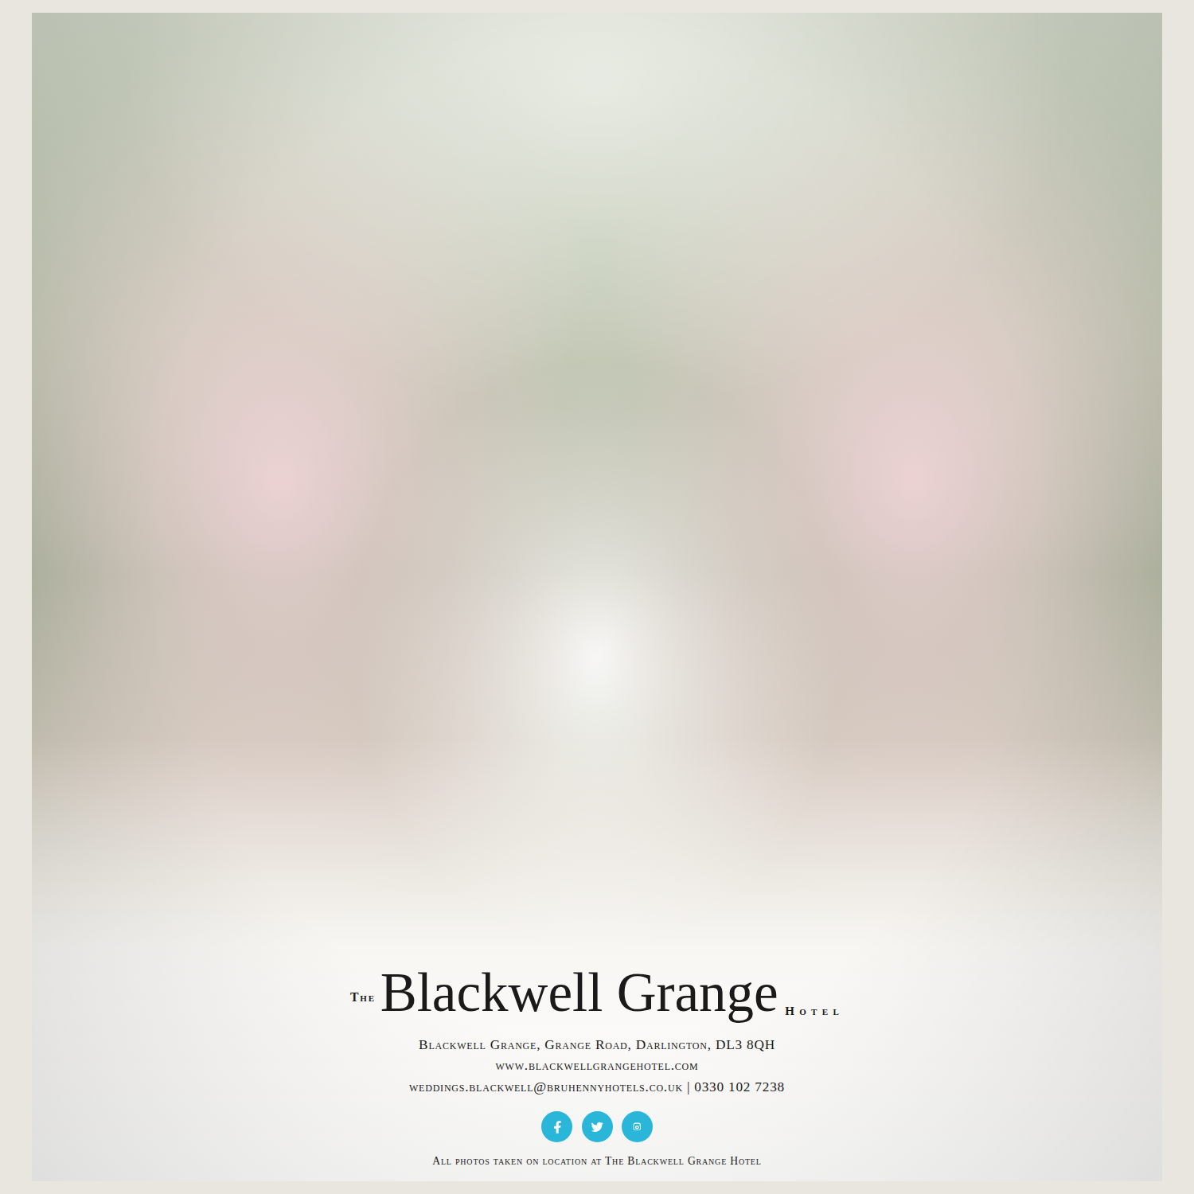The Blackwell Grange Hotel
Blackwell Grange, Grange Road, Darlington, DL3 8QH
www.blackwellgrangehotel.com
weddings.blackwell@bruhennyhotels.co.uk | 0330 102 7238
All photos taken on location at The Blackwell Grange Hotel